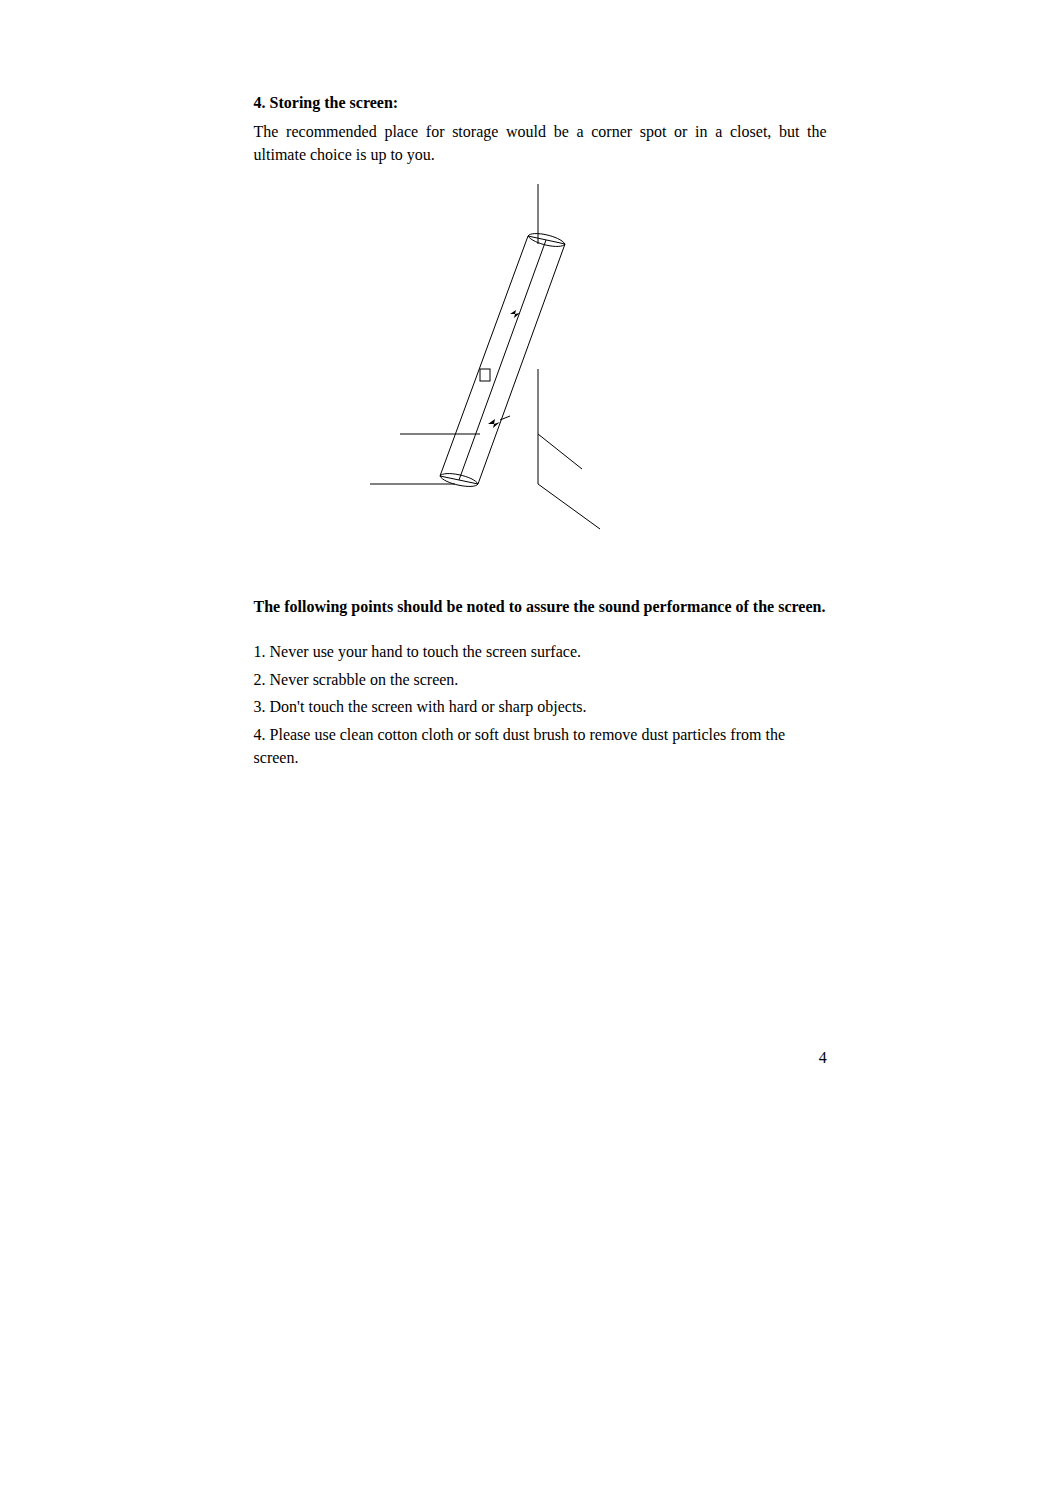4. Storing the screen:
The recommended place for storage would be a corner spot or in a closet, but the ultimate choice is up to you.
The following points should be noted to assure the sound performance of the screen.
1. Never use your hand to touch the screen surface.
2. Never scrabble on the screen.
3. Don't touch the screen with hard or sharp objects.
4. Please use clean cotton cloth or soft dust brush to remove dust particles from the screen.
4